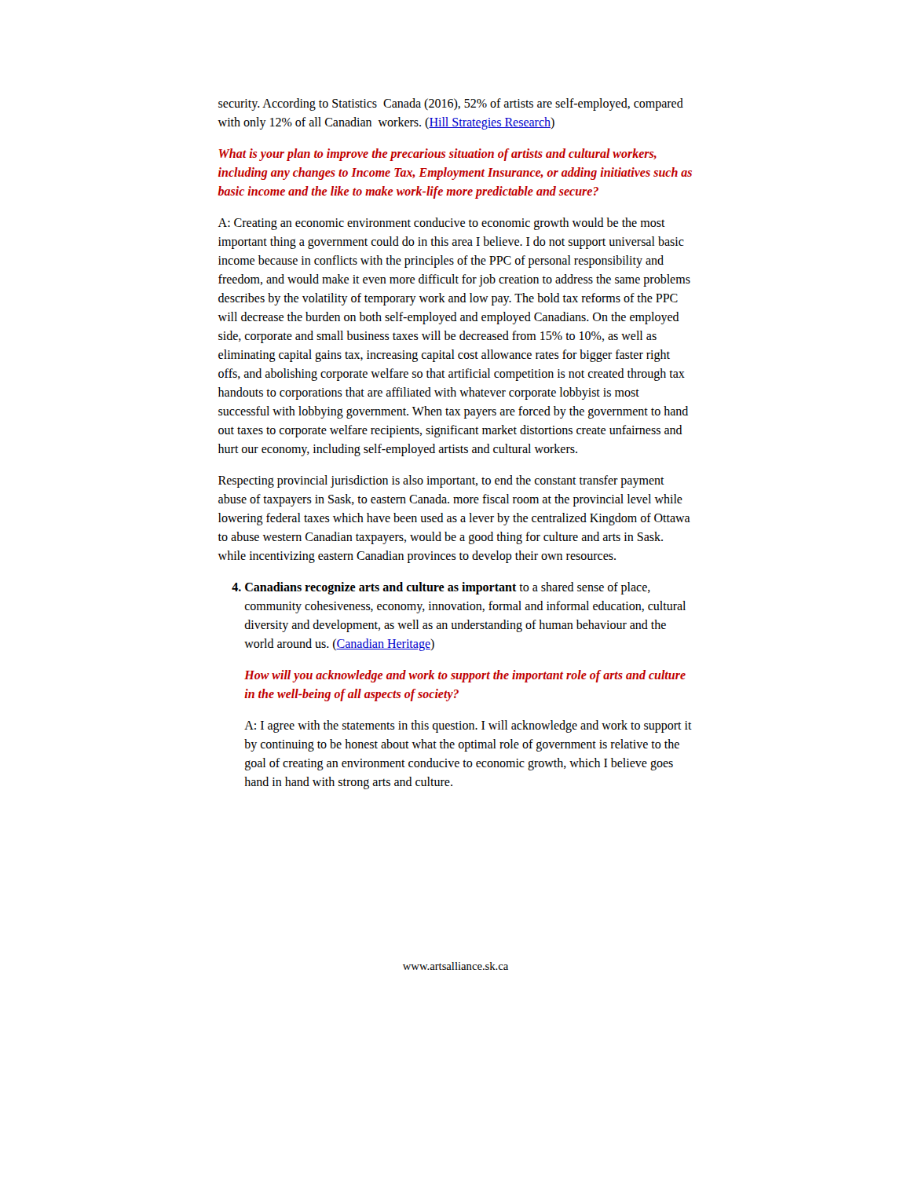security. According to Statistics Canada (2016), 52% of artists are self-employed, compared with only 12% of all Canadian workers. (Hill Strategies Research)
What is your plan to improve the precarious situation of artists and cultural workers, including any changes to Income Tax, Employment Insurance, or adding initiatives such as basic income and the like to make work-life more predictable and secure?
A: Creating an economic environment conducive to economic growth would be the most important thing a government could do in this area I believe. I do not support universal basic income because in conflicts with the principles of the PPC of personal responsibility and freedom, and would make it even more difficult for job creation to address the same problems describes by the volatility of temporary work and low pay. The bold tax reforms of the PPC will decrease the burden on both self-employed and employed Canadians. On the employed side, corporate and small business taxes will be decreased from 15% to 10%, as well as eliminating capital gains tax, increasing capital cost allowance rates for bigger faster right offs, and abolishing corporate welfare so that artificial competition is not created through tax handouts to corporations that are affiliated with whatever corporate lobbyist is most successful with lobbying government. When tax payers are forced by the government to hand out taxes to corporate welfare recipients, significant market distortions create unfairness and hurt our economy, including self-employed artists and cultural workers.
Respecting provincial jurisdiction is also important, to end the constant transfer payment abuse of taxpayers in Sask, to eastern Canada. more fiscal room at the provincial level while lowering federal taxes which have been used as a lever by the centralized Kingdom of Ottawa to abuse western Canadian taxpayers, would be a good thing for culture and arts in Sask. while incentivizing eastern Canadian provinces to develop their own resources.
Canadians recognize arts and culture as important to a shared sense of place, community cohesiveness, economy, innovation, formal and informal education, cultural diversity and development, as well as an understanding of human behaviour and the world around us. (Canadian Heritage)
How will you acknowledge and work to support the important role of arts and culture in the well-being of all aspects of society?
A: I agree with the statements in this question. I will acknowledge and work to support it by continuing to be honest about what the optimal role of government is relative to the goal of creating an environment conducive to economic growth, which I believe goes hand in hand with strong arts and culture.
www.artsalliance.sk.ca